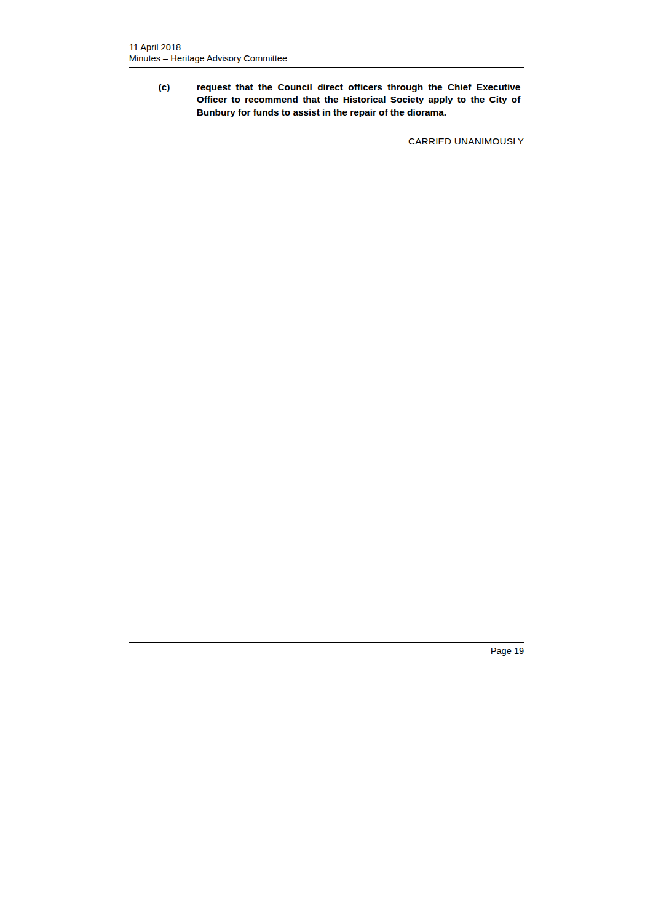11 April 2018
Minutes – Heritage Advisory Committee
(c)
request that the Council direct officers through the Chief Executive Officer to recommend that the Historical Society apply to the City of Bunbury for funds to assist in the repair of the diorama.
CARRIED UNANIMOUSLY
Page 19